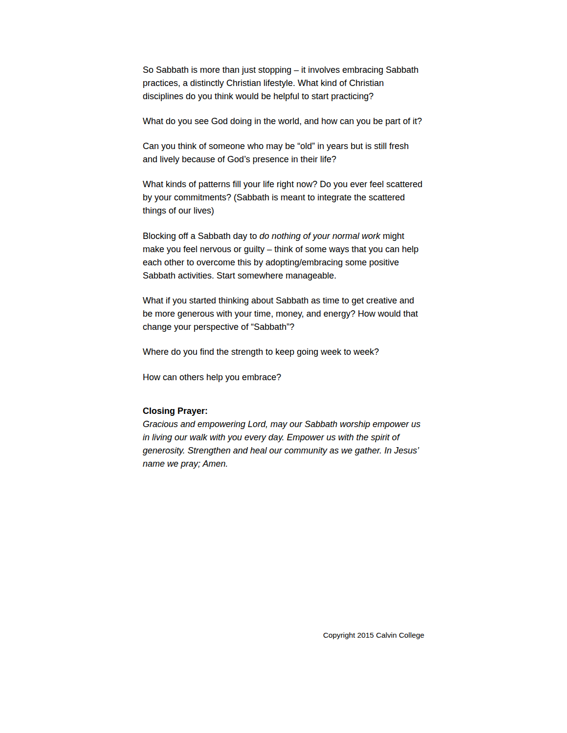So Sabbath is more than just stopping – it involves embracing Sabbath practices, a distinctly Christian lifestyle. What kind of Christian disciplines do you think would be helpful to start practicing?
What do you see God doing in the world, and how can you be part of it?
Can you think of someone who may be “old” in years but is still fresh and lively because of God’s presence in their life?
What kinds of patterns fill your life right now? Do you ever feel scattered by your commitments? (Sabbath is meant to integrate the scattered things of our lives)
Blocking off a Sabbath day to do nothing of your normal work might make you feel nervous or guilty – think of some ways that you can help each other to overcome this by adopting/embracing some positive Sabbath activities. Start somewhere manageable.
What if you started thinking about Sabbath as time to get creative and be more generous with your time, money, and energy? How would that change your perspective of “Sabbath”?
Where do you find the strength to keep going week to week?
How can others help you embrace?
Closing Prayer:
Gracious and empowering Lord, may our Sabbath worship empower us in living our walk with you every day. Empower us with the spirit of generosity. Strengthen and heal our community as we gather. In Jesus’ name we pray; Amen.
Copyright 2015 Calvin College